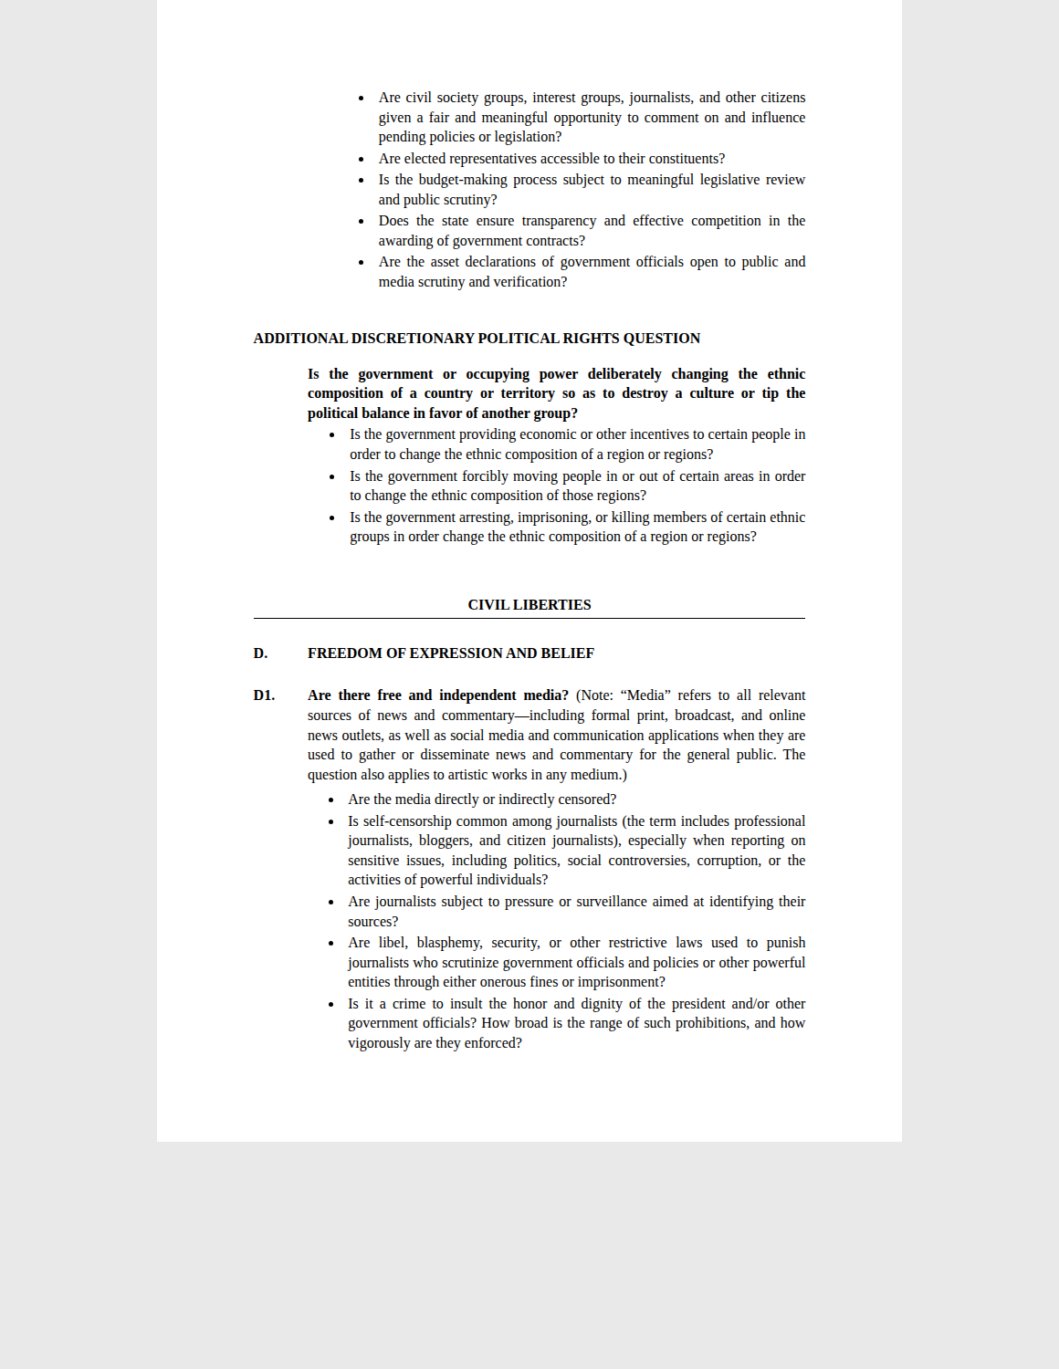Are civil society groups, interest groups, journalists, and other citizens given a fair and meaningful opportunity to comment on and influence pending policies or legislation?
Are elected representatives accessible to their constituents?
Is the budget-making process subject to meaningful legislative review and public scrutiny?
Does the state ensure transparency and effective competition in the awarding of government contracts?
Are the asset declarations of government officials open to public and media scrutiny and verification?
ADDITIONAL DISCRETIONARY POLITICAL RIGHTS QUESTION
Is the government or occupying power deliberately changing the ethnic composition of a country or territory so as to destroy a culture or tip the political balance in favor of another group?
Is the government providing economic or other incentives to certain people in order to change the ethnic composition of a region or regions?
Is the government forcibly moving people in or out of certain areas in order to change the ethnic composition of those regions?
Is the government arresting, imprisoning, or killing members of certain ethnic groups in order change the ethnic composition of a region or regions?
CIVIL LIBERTIES
D. FREEDOM OF EXPRESSION AND BELIEF
D1.
Are there free and independent media? (Note: “Media” refers to all relevant sources of news and commentary—including formal print, broadcast, and online news outlets, as well as social media and communication applications when they are used to gather or disseminate news and commentary for the general public. The question also applies to artistic works in any medium.)
Are the media directly or indirectly censored?
Is self-censorship common among journalists (the term includes professional journalists, bloggers, and citizen journalists), especially when reporting on sensitive issues, including politics, social controversies, corruption, or the activities of powerful individuals?
Are journalists subject to pressure or surveillance aimed at identifying their sources?
Are libel, blasphemy, security, or other restrictive laws used to punish journalists who scrutinize government officials and policies or other powerful entities through either onerous fines or imprisonment?
Is it a crime to insult the honor and dignity of the president and/or other government officials? How broad is the range of such prohibitions, and how vigorously are they enforced?